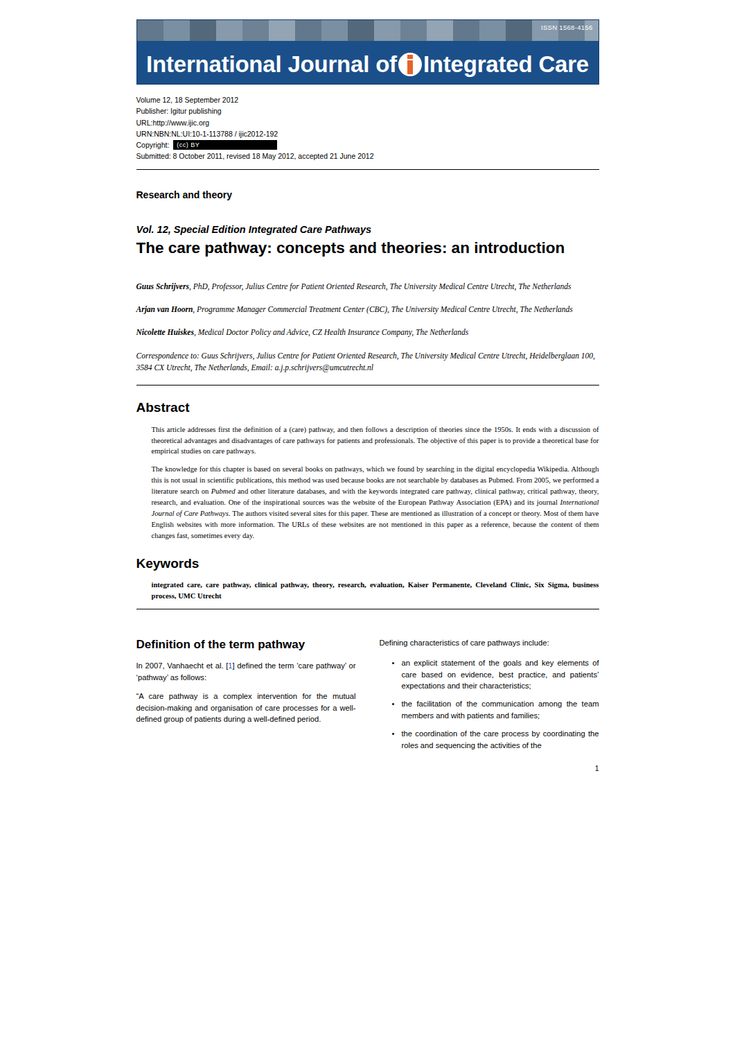ISSN 1568-4156
International Journal of Integrated Care
Volume 12, 18 September 2012
Publisher: Igitur publishing
URL:http://www.ijic.org
URN:NBN:NL:UI:10-1-113788 / ijic2012-192
Copyright: (cc) BY
Submitted: 8 October 2011, revised 18 May 2012, accepted 21 June 2012
Research and theory
Vol. 12, Special Edition Integrated Care Pathways
The care pathway: concepts and theories: an introduction
Guus Schrijvers, PhD, Professor, Julius Centre for Patient Oriented Research, The University Medical Centre Utrecht, The Netherlands
Arjan van Hoorn, Programme Manager Commercial Treatment Center (CBC), The University Medical Centre Utrecht, The Netherlands
Nicolette Huiskes, Medical Doctor Policy and Advice, CZ Health Insurance Company, The Netherlands
Correspondence to: Guus Schrijvers, Julius Centre for Patient Oriented Research, The University Medical Centre Utrecht, Heidelberglaan 100, 3584 CX Utrecht, The Netherlands, Email: a.j.p.schrijvers@umcutrecht.nl
Abstract
This article addresses first the definition of a (care) pathway, and then follows a description of theories since the 1950s. It ends with a discussion of theoretical advantages and disadvantages of care pathways for patients and professionals. The objective of this paper is to provide a theoretical base for empirical studies on care pathways.
The knowledge for this chapter is based on several books on pathways, which we found by searching in the digital encyclopedia Wikipedia. Although this is not usual in scientific publications, this method was used because books are not searchable by databases as Pubmed. From 2005, we performed a literature search on Pubmed and other literature databases, and with the keywords integrated care pathway, clinical pathway, critical pathway, theory, research, and evaluation. One of the inspirational sources was the website of the European Pathway Association (EPA) and its journal International Journal of Care Pathways. The authors visited several sites for this paper. These are mentioned as illustration of a concept or theory. Most of them have English websites with more information. The URLs of these websites are not mentioned in this paper as a reference, because the content of them changes fast, sometimes every day.
Keywords
integrated care, care pathway, clinical pathway, theory, research, evaluation, Kaiser Permanente, Cleveland Clinic, Six Sigma, business process, UMC Utrecht
Definition of the term pathway
In 2007, Vanhaecht et al. [1] defined the term ‘care pathway’ or ‘pathway’ as follows:
“A care pathway is a complex intervention for the mutual decision-making and organisation of care processes for a well-defined group of patients during a well-defined period.
Defining characteristics of care pathways include:
an explicit statement of the goals and key elements of care based on evidence, best practice, and patients’ expectations and their characteristics;
the facilitation of the communication among the team members and with patients and families;
the coordination of the care process by coordinating the roles and sequencing the activities of the
1